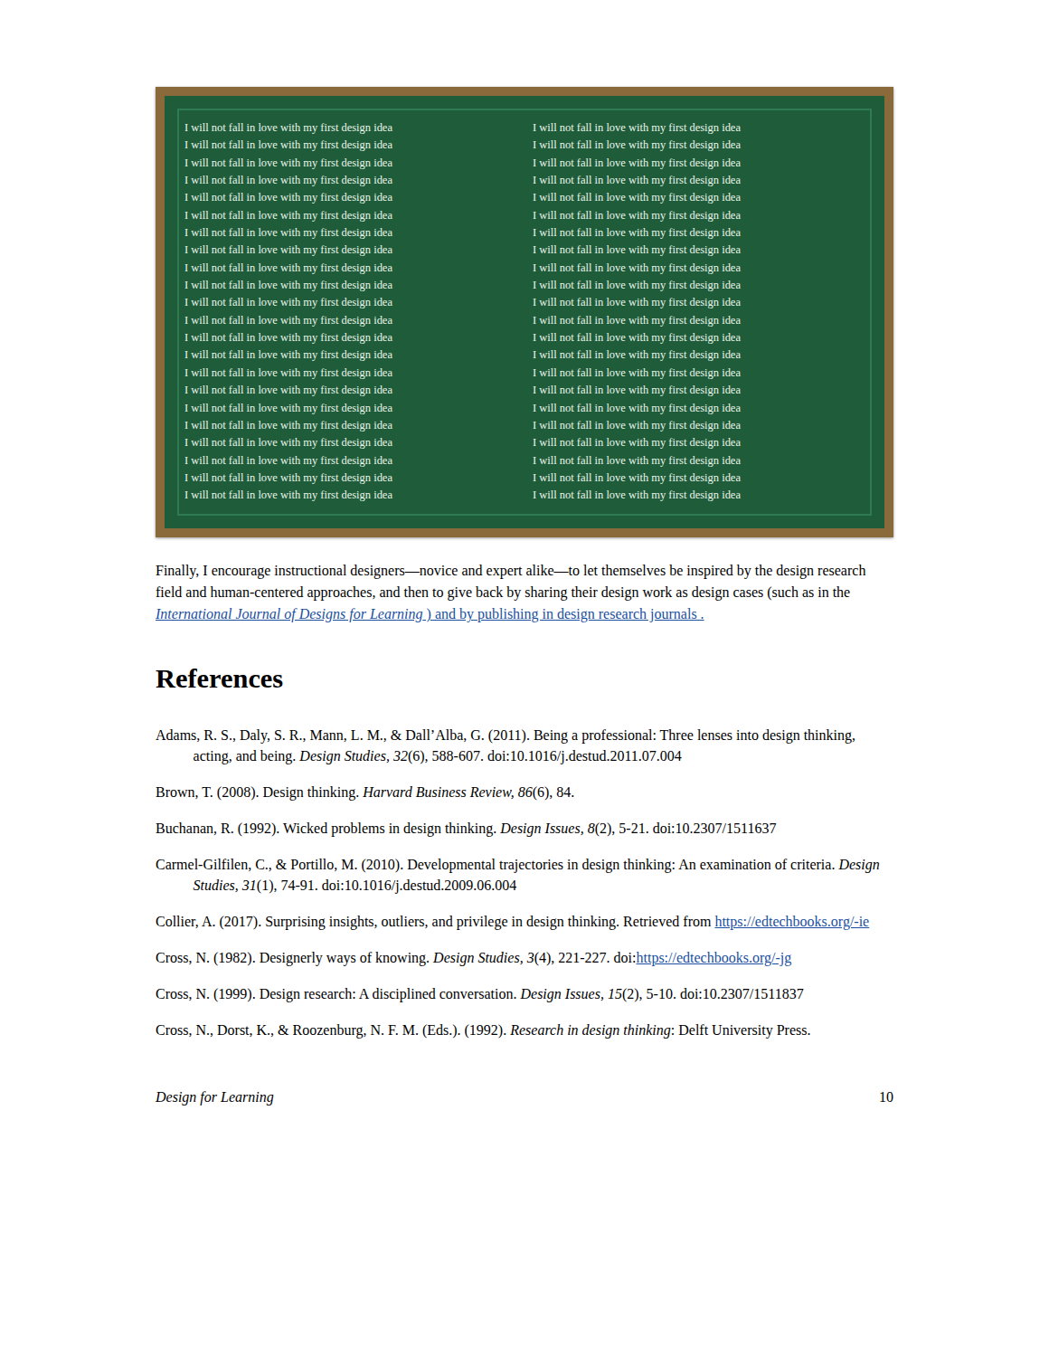I will not fall in love with my first design idea
I will not fall in love with my first design idea
I will not fall in love with my first design idea
I will not fall in love with my first design idea
I will not fall in love with my first design idea
I will not fall in love with my first design idea
I will not fall in love with my first design idea
I will not fall in love with my first design idea
I will not fall in love with my first design idea
I will not fall in love with my first design idea
I will not fall in love with my first design idea
I will not fall in love with my first design idea
I will not fall in love with my first design idea
I will not fall in love with my first design idea
I will not fall in love with my first design idea
I will not fall in love with my first design idea
I will not fall in love with my first design idea
I will not fall in love with my first design idea
I will not fall in love with my first design idea
I will not fall in love with my first design idea
I will not fall in love with my first design idea
I will not fall in love with my first design idea
I will not fall in love with my first design idea
I will not fall in love with my first design idea
I will not fall in love with my first design idea
I will not fall in love with my first design idea
I will not fall in love with my first design idea
I will not fall in love with my first design idea
I will not fall in love with my first design idea
I will not fall in love with my first design idea
I will not fall in love with my first design idea
I will not fall in love with my first design idea
I will not fall in love with my first design idea
I will not fall in love with my first design idea
I will not fall in love with my first design idea
I will not fall in love with my first design idea
I will not fall in love with my first design idea
I will not fall in love with my first design idea
I will not fall in love with my first design idea
I will not fall in love with my first design idea
I will not fall in love with my first design idea
I will not fall in love with my first design idea
I will not fall in love with my first design idea
I will not fall in love with my first design idea
Finally, I encourage instructional designers—novice and expert alike—to let themselves be inspired by the design research field and human-centered approaches, and then to give back by sharing their design work as design cases (such as in the International Journal of Designs for Learning ) and by publishing in design research journals .
References
Adams, R. S., Daly, S. R., Mann, L. M., & Dall’Alba, G. (2011). Being a professional: Three lenses into design thinking, acting, and being. Design Studies, 32(6), 588-607. doi:10.1016/j.destud.2011.07.004
Brown, T. (2008). Design thinking. Harvard Business Review, 86(6), 84.
Buchanan, R. (1992). Wicked problems in design thinking. Design Issues, 8(2), 5-21. doi:10.2307/1511637
Carmel-Gilfilen, C., & Portillo, M. (2010). Developmental trajectories in design thinking: An examination of criteria. Design Studies, 31(1), 74-91. doi:10.1016/j.destud.2009.06.004
Collier, A. (2017). Surprising insights, outliers, and privilege in design thinking. Retrieved from https://edtechbooks.org/-ie
Cross, N. (1982). Designerly ways of knowing. Design Studies, 3(4), 221-227. doi:https://edtechbooks.org/-jg
Cross, N. (1999). Design research: A disciplined conversation. Design Issues, 15(2), 5-10. doi:10.2307/1511837
Cross, N., Dorst, K., & Roozenburg, N. F. M. (Eds.). (1992). Research in design thinking: Delft University Press.
Design for Learning 10